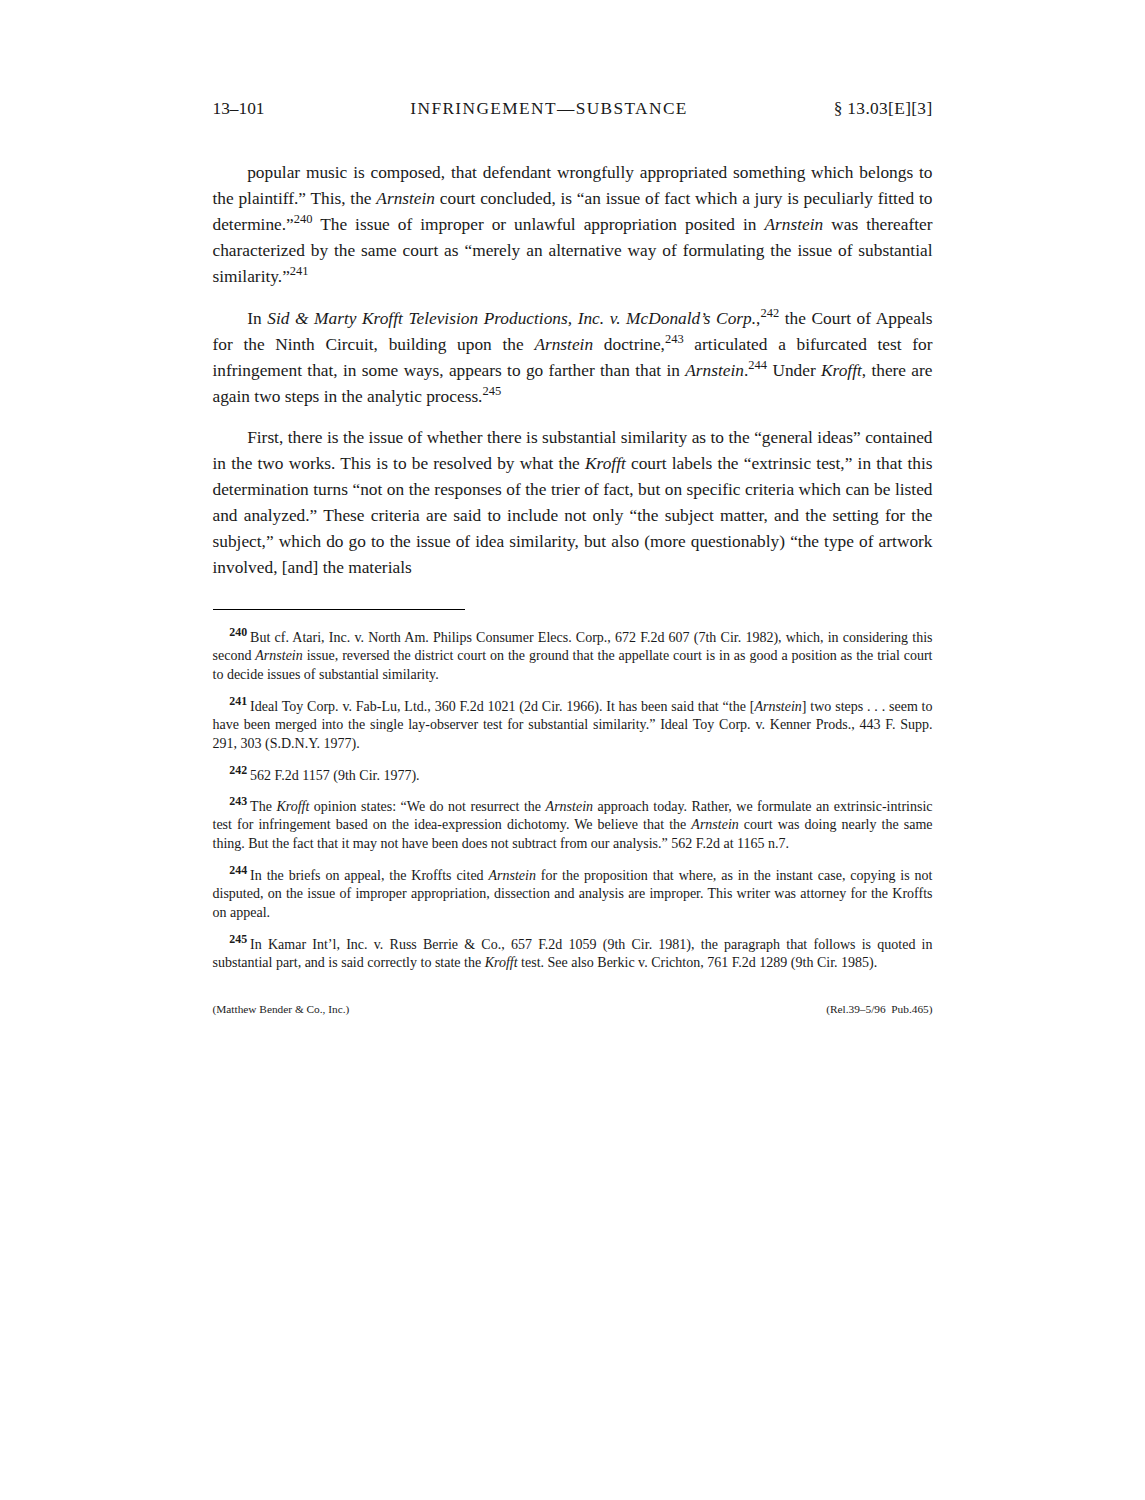13–101 INFRINGEMENT—SUBSTANCE § 13.03[E][3]
popular music is composed, that defendant wrongfully appropriated something which belongs to the plaintiff.” This, the Arnstein court concluded, is “an issue of fact which a jury is peculiarly fitted to determine.”240 The issue of improper or unlawful appropriation posited in Arnstein was thereafter characterized by the same court as “merely an alternative way of formulating the issue of substantial similarity.”241
In Sid & Marty Krofft Television Productions, Inc. v. McDonald’s Corp.,242 the Court of Appeals for the Ninth Circuit, building upon the Arnstein doctrine,243 articulated a bifurcated test for infringement that, in some ways, appears to go farther than that in Arnstein.244 Under Krofft, there are again two steps in the analytic process.245
First, there is the issue of whether there is substantial similarity as to the “general ideas” contained in the two works. This is to be resolved by what the Krofft court labels the “extrinsic test,” in that this determination turns “not on the responses of the trier of fact, but on specific criteria which can be listed and analyzed.” These criteria are said to include not only “the subject matter, and the setting for the subject,” which do go to the issue of idea similarity, but also (more questionably) “the type of artwork involved, [and] the materials
240 But cf. Atari, Inc. v. North Am. Philips Consumer Elecs. Corp., 672 F.2d 607 (7th Cir. 1982), which, in considering this second Arnstein issue, reversed the district court on the ground that the appellate court is in as good a position as the trial court to decide issues of substantial similarity.
241 Ideal Toy Corp. v. Fab-Lu, Ltd., 360 F.2d 1021 (2d Cir. 1966). It has been said that “the [Arnstein] two steps . . . seem to have been merged into the single lay-observer test for substantial similarity.” Ideal Toy Corp. v. Kenner Prods., 443 F. Supp. 291, 303 (S.D.N.Y. 1977).
242562 F.2d 1157 (9th Cir. 1977).
243 The Krofft opinion states: “We do not resurrect the Arnstein approach today. Rather, we formulate an extrinsic-intrinsic test for infringement based on the idea-expression dichotomy. We believe that the Arnstein court was doing nearly the same thing. But the fact that it may not have been does not subtract from our analysis.” 562 F.2d at 1165 n.7.
244 In the briefs on appeal, the Kroffts cited Arnstein for the proposition that where, as in the instant case, copying is not disputed, on the issue of improper appropriation, dissection and analysis are improper. This writer was attorney for the Kroffts on appeal.
245 In Kamar Int’l, Inc. v. Russ Berrie & Co., 657 F.2d 1059 (9th Cir. 1981), the paragraph that follows is quoted in substantial part, and is said correctly to state the Krofft test. See also Berkic v. Crichton, 761 F.2d 1289 (9th Cir. 1985).
(Matthew Bender & Co., Inc.) (Rel.39–5/96 Pub.465)